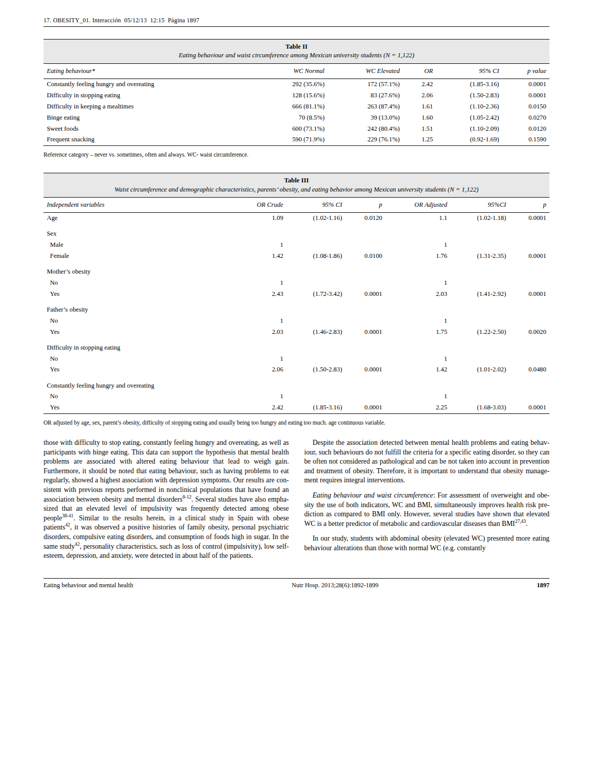17. OBESITY_01. Interacción 05/12/13 12:15 Página 1897
Table II Eating behaviour and waist circumference among Mexican university students (N = 1,122)
| Eating behaviour* | WC Normal | WC Elevated | OR | 95% CI | p value |
| --- | --- | --- | --- | --- | --- |
| Constantly feeling hungry and overeating | 292 (35.6%) | 172 (57.1%) | 2.42 | (1.85-3.16) | 0.0001 |
| Difficulty in stopping eating | 128 (15.6%) | 83 (27.6%) | 2.06 | (1.50-2.83) | 0.0001 |
| Difficulty in keeping a mealtimes | 666 (81.1%) | 263 (87.4%) | 1.61 | (1.10-2.36) | 0.0150 |
| Binge eating | 70 (8.5%) | 39 (13.0%) | 1.60 | (1.05-2.42) | 0.0270 |
| Sweet foods | 600 (73.1%) | 242 (80.4%) | 1.51 | (1.10-2.09) | 0.0120 |
| Frequent snacking | 590 (71.9%) | 229 (76.1%) | 1.25 | (0.92-1.69) | 0.1590 |
Reference category – never vs. sometimes, often and always. WC- waist circumference.
Table III Waist circumference and demographic characteristics, parents’ obesity, and eating behavior among Mexican university students (N = 1,122)
| Independent variables | OR Crude | 95% CI | p | OR Adjusted | 95%CI | p |
| --- | --- | --- | --- | --- | --- | --- |
| Age | 1.09 | (1.02-1.16) | 0.0120 | 1.1 | (1.02-1.18) | 0.0001 |
| Sex | | | | | | |
| Male | 1 | | | 1 | | |
| Female | 1.42 | (1.08-1.86) | 0.0100 | 1.76 | (1.31-2.35) | 0.0001 |
| Mother’s obesity | | | | | | |
| No | 1 | | | 1 | | |
| Yes | 2.43 | (1.72-3.42) | 0.0001 | 2.03 | (1.41-2.92) | 0.0001 |
| Father’s obesity | | | | | | |
| No | 1 | | | 1 | | |
| Yes | 2.03 | (1.46-2.83) | 0.0001 | 1.75 | (1.22-2.50) | 0.0020 |
| Difficulty in stopping eating | | | | | | |
| No | 1 | | | 1 | | |
| Yes | 2.06 | (1.50-2.83) | 0.0001 | 1.42 | (1.01-2.02) | 0.0480 |
| Constantly feeling hungry and overeating | | | | | | |
| No | 1 | | | 1 | | |
| Yes | 2.42 | (1.85-3.16) | 0.0001 | 2.25 | (1.68-3.03) | 0.0001 |
OR adjusted by age, sex, parent’s obesity, difficulty of stopping eating and usually being too hungry and eating too much. age continuous variable.
those with difficulty to stop eating, constantly feeling hungry and overeating, as well as participants with binge eating. This data can support the hypothesis that mental health problems are associated with altered eating behaviour that lead to weigh gain. Furthermore, it should be noted that eating behaviour, such as having problems to eat regularly, showed a highest association with depression symptoms. Our results are consistent with previous reports performed in nonclinical populations that have found an association between obesity and mental disorders8-12. Several studies have also emphasized that an elevated level of impulsivity was frequently detected among obese people38-41. Similar to the results herein, in a clinical study in Spain with obese patients42, it was observed a positive histories of family obesity, personal psychiatric disorders, compulsive eating disorders, and consumption of foods high in sugar. In the same study42, personality characteristics, such as loss of control (impulsivity), low self-esteem, depression, and anxiety, were detected in about half of the patients.
Despite the association detected between mental health problems and eating behaviour, such behaviours do not fulfill the criteria for a specific eating disorder, so they can be often not considered as pathological and can be not taken into account in prevention and treatment of obesity. Therefore, it is important to understand that obesity management requires integral interventions.
Eating behaviour and waist circumference: For assessment of overweight and obesity the use of both indicators, WC and BMI, simultaneously improves health risk prediction as compared to BMI only. However, several studies have shown that elevated WC is a better predictor of metabolic and cardiovascular diseases than BMI27,43.
In our study, students with abdominal obesity (elevated WC) presented more eating behaviour alterations than those with normal WC (e.g. constantly
Eating behaviour and mental health Nutr Hosp. 2013;28(6):1892-1899 1897